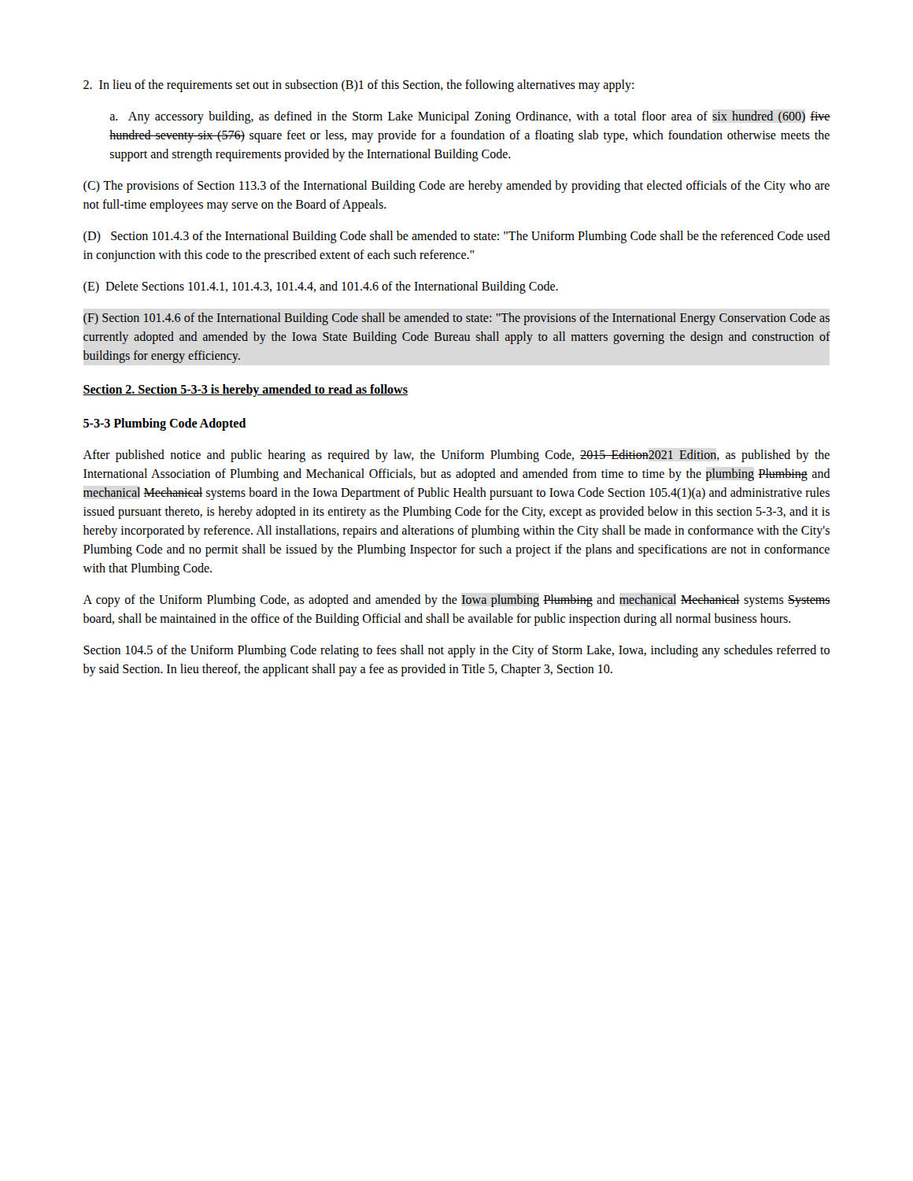2. In lieu of the requirements set out in subsection (B)1 of this Section, the following alternatives may apply:
a. Any accessory building, as defined in the Storm Lake Municipal Zoning Ordinance, with a total floor area of six hundred (600) five hundred seventy-six (576) square feet or less, may provide for a foundation of a floating slab type, which foundation otherwise meets the support and strength requirements provided by the International Building Code.
(C) The provisions of Section 113.3 of the International Building Code are hereby amended by providing that elected officials of the City who are not full-time employees may serve on the Board of Appeals.
(D) Section 101.4.3 of the International Building Code shall be amended to state: "The Uniform Plumbing Code shall be the referenced Code used in conjunction with this code to the prescribed extent of each such reference."
(E) Delete Sections 101.4.1, 101.4.3, 101.4.4, and 101.4.6 of the International Building Code.
(F) Section 101.4.6 of the International Building Code shall be amended to state: "The provisions of the International Energy Conservation Code as currently adopted and amended by the Iowa State Building Code Bureau shall apply to all matters governing the design and construction of buildings for energy efficiency.
Section 2. Section 5-3-3 is hereby amended to read as follows
5-3-3 Plumbing Code Adopted
After published notice and public hearing as required by law, the Uniform Plumbing Code, 2015 Edition2021 Edition, as published by the International Association of Plumbing and Mechanical Officials, but as adopted and amended from time to time by the plumbing Plumbing and mechanical Mechanical systems board in the Iowa Department of Public Health pursuant to Iowa Code Section 105.4(1)(a) and administrative rules issued pursuant thereto, is hereby adopted in its entirety as the Plumbing Code for the City, except as provided below in this section 5-3-3, and it is hereby incorporated by reference. All installations, repairs and alterations of plumbing within the City shall be made in conformance with the City's Plumbing Code and no permit shall be issued by the Plumbing Inspector for such a project if the plans and specifications are not in conformance with that Plumbing Code.
A copy of the Uniform Plumbing Code, as adopted and amended by the Iowa plumbing Plumbing and mechanical Mechanical systems Systems board, shall be maintained in the office of the Building Official and shall be available for public inspection during all normal business hours.
Section 104.5 of the Uniform Plumbing Code relating to fees shall not apply in the City of Storm Lake, Iowa, including any schedules referred to by said Section. In lieu thereof, the applicant shall pay a fee as provided in Title 5, Chapter 3, Section 10.